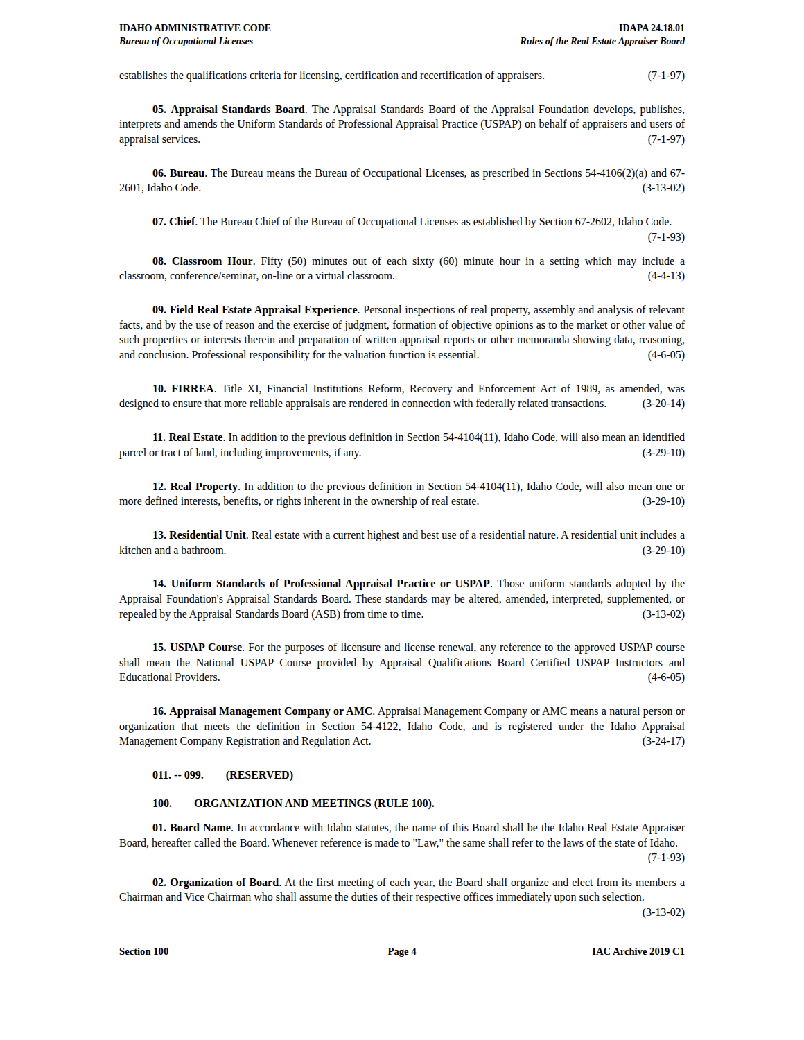IDAHO ADMINISTRATIVE CODE Bureau of Occupational Licenses
IDAPA 24.18.01 Rules of the Real Estate Appraiser Board
establishes the qualifications criteria for licensing, certification and recertification of appraisers.(7-1-97)
05. Appraisal Standards Board. The Appraisal Standards Board of the Appraisal Foundation develops, publishes, interprets and amends the Uniform Standards of Professional Appraisal Practice (USPAP) on behalf of appraisers and users of appraisal services.(7-1-97)
06. Bureau. The Bureau means the Bureau of Occupational Licenses, as prescribed in Sections 54-4106(2)(a) and 67-2601, Idaho Code.(3-13-02)
07. Chief. The Bureau Chief of the Bureau of Occupational Licenses as established by Section 67-2602, Idaho Code.(7-1-93)
08. Classroom Hour. Fifty (50) minutes out of each sixty (60) minute hour in a setting which may include a classroom, conference/seminar, on-line or a virtual classroom.(4-4-13)
09. Field Real Estate Appraisal Experience. Personal inspections of real property, assembly and analysis of relevant facts, and by the use of reason and the exercise of judgment, formation of objective opinions as to the market or other value of such properties or interests therein and preparation of written appraisal reports or other memoranda showing data, reasoning, and conclusion. Professional responsibility for the valuation function is essential.(4-6-05)
10. FIRREA. Title XI, Financial Institutions Reform, Recovery and Enforcement Act of 1989, as amended, was designed to ensure that more reliable appraisals are rendered in connection with federally related transactions.(3-20-14)
11. Real Estate. In addition to the previous definition in Section 54-4104(11), Idaho Code, will also mean an identified parcel or tract of land, including improvements, if any.(3-29-10)
12. Real Property. In addition to the previous definition in Section 54-4104(11), Idaho Code, will also mean one or more defined interests, benefits, or rights inherent in the ownership of real estate.(3-29-10)
13. Residential Unit. Real estate with a current highest and best use of a residential nature. A residential unit includes a kitchen and a bathroom.(3-29-10)
14. Uniform Standards of Professional Appraisal Practice or USPAP. Those uniform standards adopted by the Appraisal Foundation's Appraisal Standards Board. These standards may be altered, amended, interpreted, supplemented, or repealed by the Appraisal Standards Board (ASB) from time to time.(3-13-02)
15. USPAP Course. For the purposes of licensure and license renewal, any reference to the approved USPAP course shall mean the National USPAP Course provided by Appraisal Qualifications Board Certified USPAP Instructors and Educational Providers.(4-6-05)
16. Appraisal Management Company or AMC. Appraisal Management Company or AMC means a natural person or organization that meets the definition in Section 54-4122, Idaho Code, and is registered under the Idaho Appraisal Management Company Registration and Regulation Act.(3-24-17)
011. -- 099. (RESERVED)
100. ORGANIZATION AND MEETINGS (RULE 100).
01. Board Name. In accordance with Idaho statutes, the name of this Board shall be the Idaho Real Estate Appraiser Board, hereafter called the Board. Whenever reference is made to "Law," the same shall refer to the laws of the state of Idaho.(7-1-93)
02. Organization of Board. At the first meeting of each year, the Board shall organize and elect from its members a Chairman and Vice Chairman who shall assume the duties of their respective offices immediately upon such selection.(3-13-02)
Section 100
Page 4
IAC Archive 2019 C1